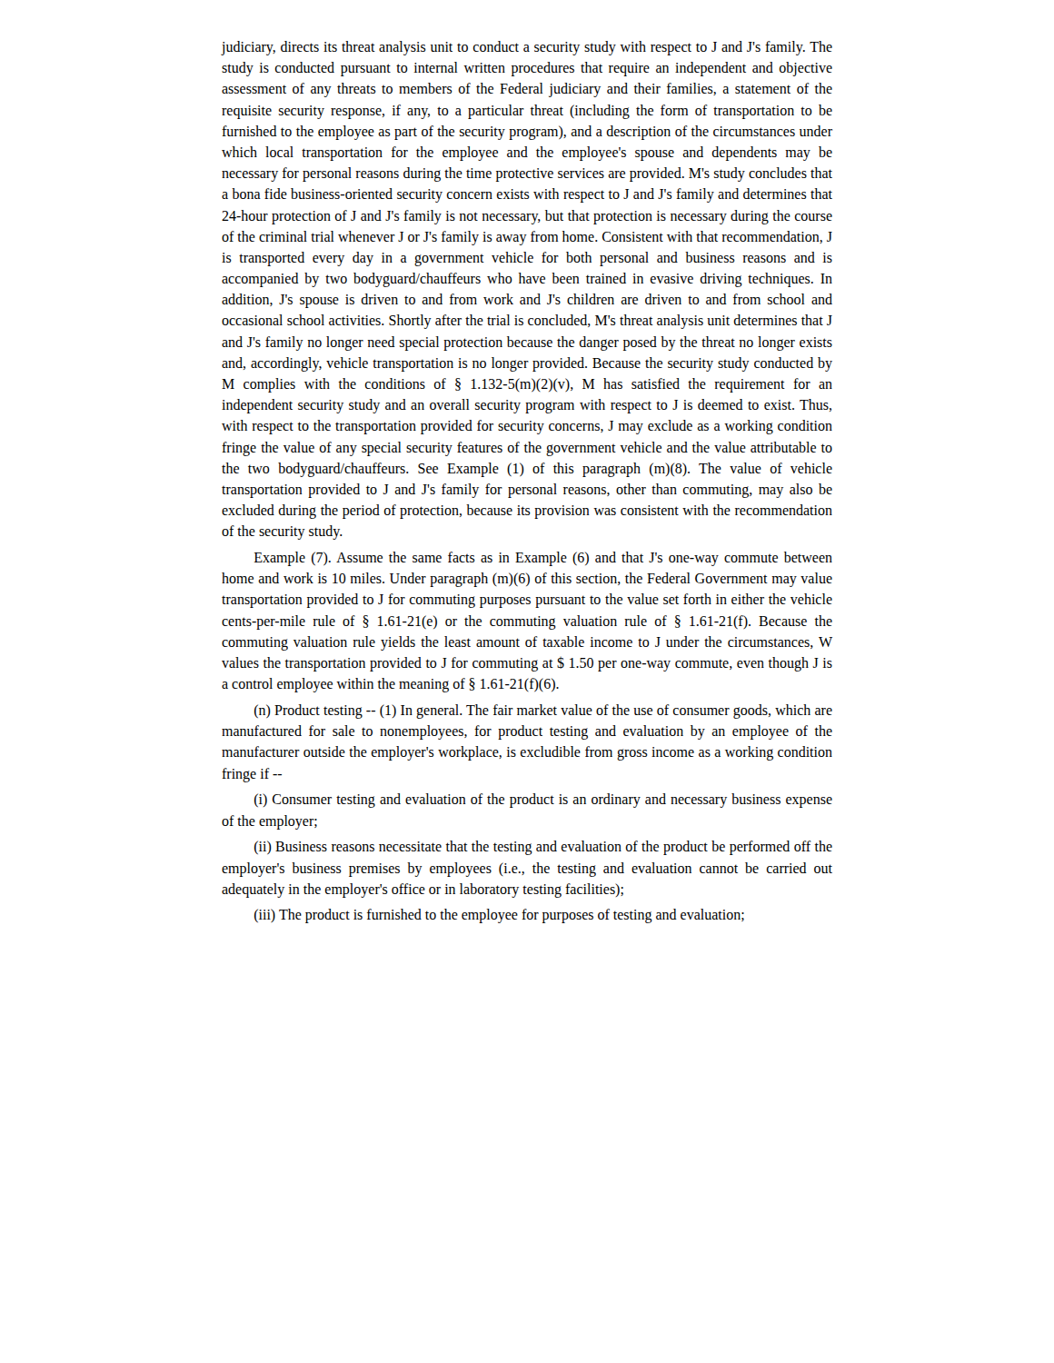judiciary, directs its threat analysis unit to conduct a security study with respect to J and J's family. The study is conducted pursuant to internal written procedures that require an independent and objective assessment of any threats to members of the Federal judiciary and their families, a statement of the requisite security response, if any, to a particular threat (including the form of transportation to be furnished to the employee as part of the security program), and a description of the circumstances under which local transportation for the employee and the employee's spouse and dependents may be necessary for personal reasons during the time protective services are provided. M's study concludes that a bona fide business-oriented security concern exists with respect to J and J's family and determines that 24-hour protection of J and J's family is not necessary, but that protection is necessary during the course of the criminal trial whenever J or J's family is away from home. Consistent with that recommendation, J is transported every day in a government vehicle for both personal and business reasons and is accompanied by two bodyguard/chauffeurs who have been trained in evasive driving techniques. In addition, J's spouse is driven to and from work and J's children are driven to and from school and occasional school activities. Shortly after the trial is concluded, M's threat analysis unit determines that J and J's family no longer need special protection because the danger posed by the threat no longer exists and, accordingly, vehicle transportation is no longer provided. Because the security study conducted by M complies with the conditions of § 1.132-5(m)(2)(v), M has satisfied the requirement for an independent security study and an overall security program with respect to J is deemed to exist. Thus, with respect to the transportation provided for security concerns, J may exclude as a working condition fringe the value of any special security features of the government vehicle and the value attributable to the two bodyguard/chauffeurs. See Example (1) of this paragraph (m)(8). The value of vehicle transportation provided to J and J's family for personal reasons, other than commuting, may also be excluded during the period of protection, because its provision was consistent with the recommendation of the security study.
Example (7). Assume the same facts as in Example (6) and that J's one-way commute between home and work is 10 miles. Under paragraph (m)(6) of this section, the Federal Government may value transportation provided to J for commuting purposes pursuant to the value set forth in either the vehicle cents-per-mile rule of § 1.61-21(e) or the commuting valuation rule of § 1.61-21(f). Because the commuting valuation rule yields the least amount of taxable income to J under the circumstances, W values the transportation provided to J for commuting at $ 1.50 per one-way commute, even though J is a control employee within the meaning of § 1.61-21(f)(6).
(n) Product testing -- (1) In general. The fair market value of the use of consumer goods, which are manufactured for sale to nonemployees, for product testing and evaluation by an employee of the manufacturer outside the employer's workplace, is excludible from gross income as a working condition fringe if --
(i) Consumer testing and evaluation of the product is an ordinary and necessary business expense of the employer;
(ii) Business reasons necessitate that the testing and evaluation of the product be performed off the employer's business premises by employees (i.e., the testing and evaluation cannot be carried out adequately in the employer's office or in laboratory testing facilities);
(iii) The product is furnished to the employee for purposes of testing and evaluation;